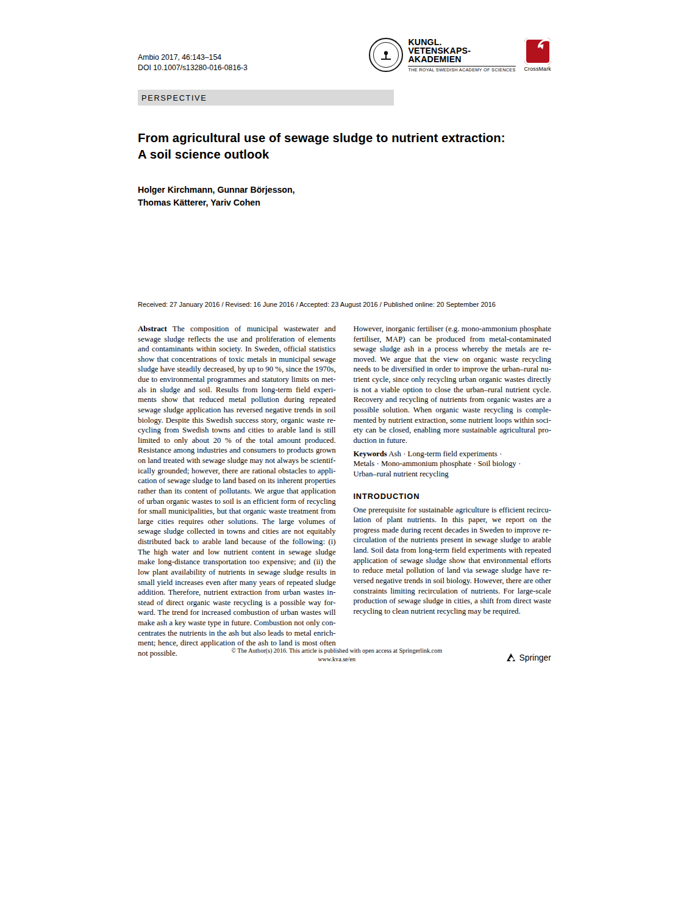Ambio 2017, 46:143–154
DOI 10.1007/s13280-016-0816-3
Kungl. Vetenskaps- Akademien The Royal Swedish Academy of Sciences
CrossMark
Perspective
From agricultural use of sewage sludge to nutrient extraction:
A soil science outlook
Holger Kirchmann, Gunnar Börjesson,
Thomas Kätterer, Yariv Cohen
Received: 27 January 2016 / Revised: 16 June 2016 / Accepted: 23 August 2016 / Published online: 20 September 2016
Abstract The composition of municipal wastewater and sewage sludge reflects the use and proliferation of elements and contaminants within society. In Sweden, official statistics show that concentrations of toxic metals in municipal sewage sludge have steadily decreased, by up to 90 %, since the 1970s, due to environmental programmes and statutory limits on metals in sludge and soil. Results from long-term field experiments show that reduced metal pollution during repeated sewage sludge application has reversed negative trends in soil biology. Despite this Swedish success story, organic waste recycling from Swedish towns and cities to arable land is still limited to only about 20 % of the total amount produced. Resistance among industries and consumers to products grown on land treated with sewage sludge may not always be scientifically grounded; however, there are rational obstacles to application of sewage sludge to land based on its inherent properties rather than its content of pollutants. We argue that application of urban organic wastes to soil is an efficient form of recycling for small municipalities, but that organic waste treatment from large cities requires other solutions. The large volumes of sewage sludge collected in towns and cities are not equitably distributed back to arable land because of the following: (i) The high water and low nutrient content in sewage sludge make long-distance transportation too expensive; and (ii) the low plant availability of nutrients in sewage sludge results in small yield increases even after many years of repeated sludge addition. Therefore, nutrient extraction from urban wastes instead of direct organic waste recycling is a possible way forward. The trend for increased combustion of urban wastes will make ash a key waste type in future. Combustion not only concentrates the nutrients in the ash but also leads to metal enrichment; hence, direct application of the ash to land is most often not possible.
However, inorganic fertiliser (e.g. mono-ammonium phosphate fertiliser, MAP) can be produced from metal-contaminated sewage sludge ash in a process whereby the metals are removed. We argue that the view on organic waste recycling needs to be diversified in order to improve the urban–rural nutrient cycle, since only recycling urban organic wastes directly is not a viable option to close the urban–rural nutrient cycle. Recovery and recycling of nutrients from organic wastes are a possible solution. When organic waste recycling is complemented by nutrient extraction, some nutrient loops within society can be closed, enabling more sustainable agricultural production in future.
Keywords Ash · Long-term field experiments ·
Metals · Mono-ammonium phosphate · Soil biology ·
Urban–rural nutrient recycling
Introduction
One prerequisite for sustainable agriculture is efficient recirculation of plant nutrients. In this paper, we report on the progress made during recent decades in Sweden to improve recirculation of the nutrients present in sewage sludge to arable land. Soil data from long-term field experiments with repeated application of sewage sludge show that environmental efforts to reduce metal pollution of land via sewage sludge have reversed negative trends in soil biology. However, there are other constraints limiting recirculation of nutrients. For large-scale production of sewage sludge in cities, a shift from direct waste recycling to clean nutrient recycling may be required.
© The Author(s) 2016. This article is published with open access at Springerlink.com
www.kva.se/en
Springer